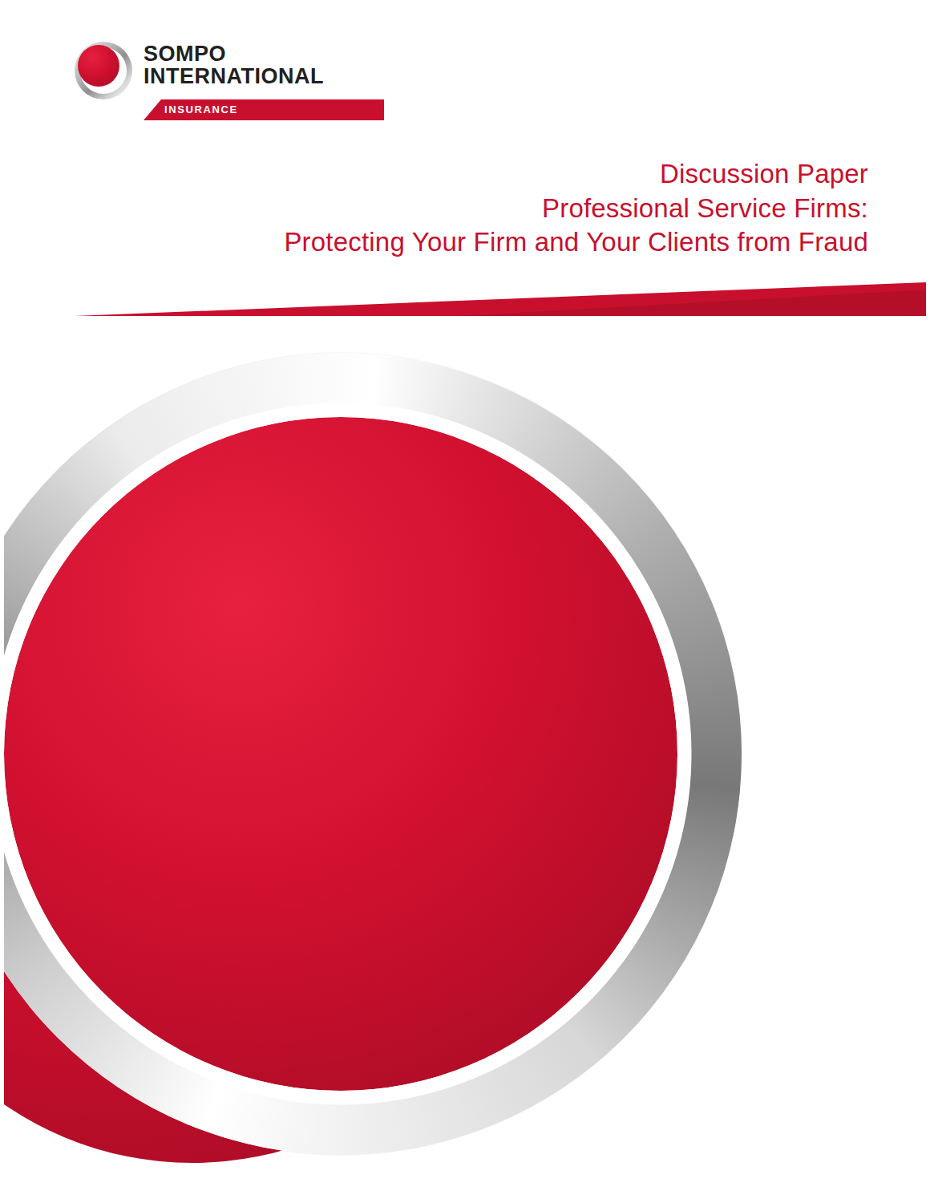SOMPO INTERNATIONAL
INSURANCE
Discussion Paper Professional Service Firms: Protecting Your Firm and Your Clients from Fraud